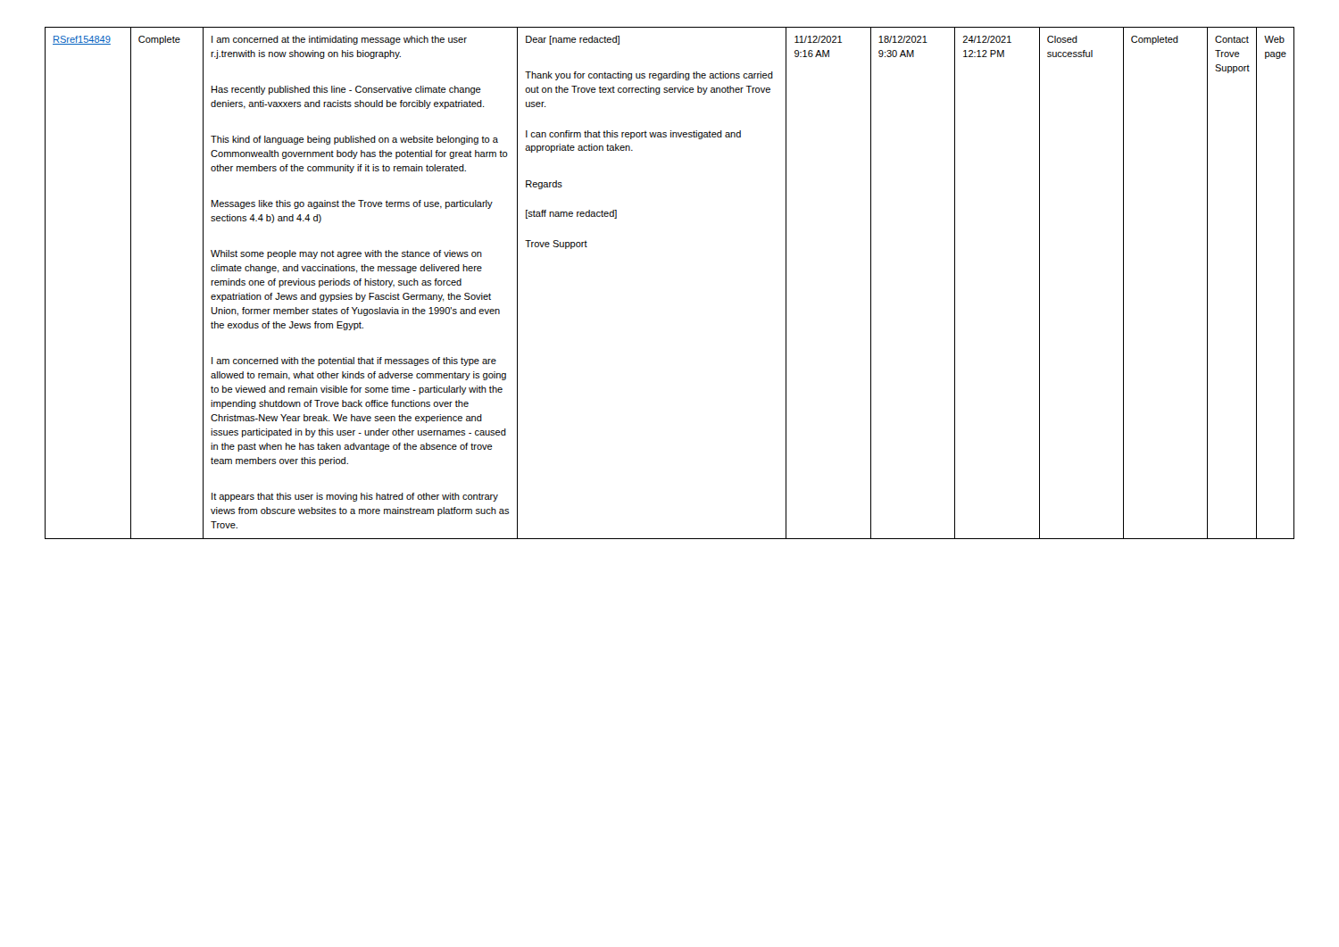| RSref154849 | Complete | I am concerned at the intimidating message which the user r.j.trenwith is now showing on his biography. Has recently published this line - Conservative climate change deniers, anti-vaxxers and racists should be forcibly expatriated. This kind of language being published on a website belonging to a Commonwealth government body has the potential for great harm to other members of the community if it is to remain tolerated. Messages like this go against the Trove terms of use, particularly sections 4.4 b) and 4.4 d) Whilst some people may not agree with the stance of views on climate change, and vaccinations, the message delivered here reminds one of previous periods of history, such as forced expatriation of Jews and gypsies by Fascist Germany, the Soviet Union, former member states of Yugoslavia in the 1990's and even the exodus of the Jews from Egypt. I am concerned with the potential that if messages of this type are allowed to remain, what other kinds of adverse commentary is going to be viewed and remain visible for some time - particularly with the impending shutdown of Trove back office functions over the Christmas-New Year break. We have seen the experience and issues participated in by this user - under other usernames - caused in the past when he has taken advantage of the absence of trove team members over this period. It appears that this user is moving his hatred of other with contrary views from obscure websites to a more mainstream platform such as Trove. | Dear [name redacted] Thank you for contacting us regarding the actions carried out on the Trove text correcting service by another Trove user. I can confirm that this report was investigated and appropriate action taken. Regards [staff name redacted] Trove Support | 11/12/2021 9:16 AM | 18/12/2021 9:30 AM | 24/12/2021 12:12 PM | Closed successful | Completed | Contact Trove Support | Web page |